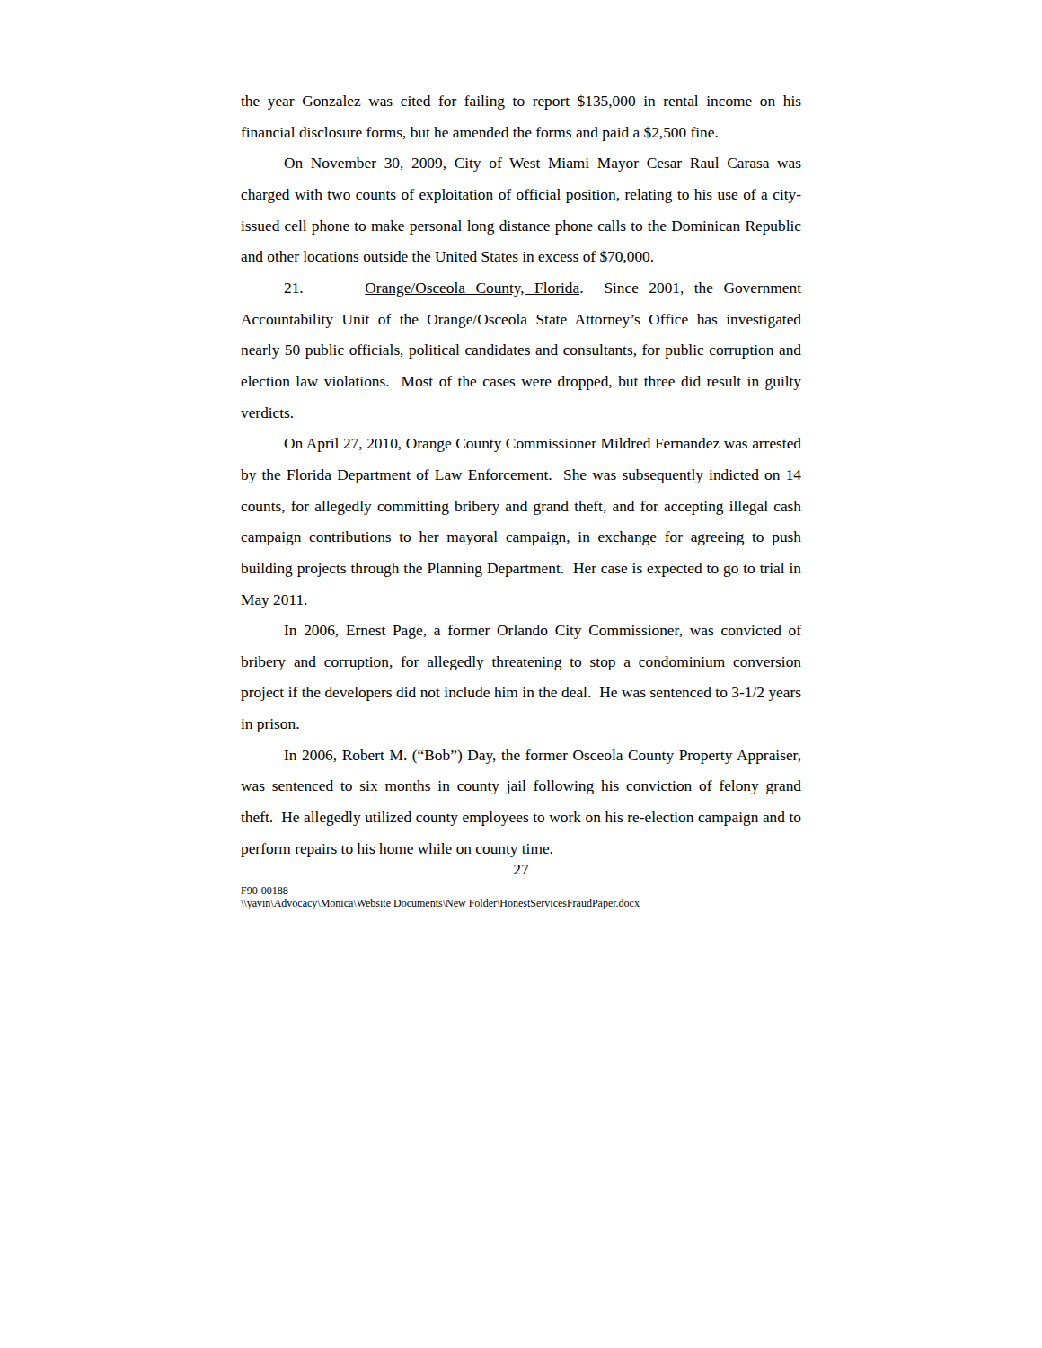the year Gonzalez was cited for failing to report $135,000 in rental income on his financial disclosure forms, but he amended the forms and paid a $2,500 fine.
On November 30, 2009, City of West Miami Mayor Cesar Raul Carasa was charged with two counts of exploitation of official position, relating to his use of a city-issued cell phone to make personal long distance phone calls to the Dominican Republic and other locations outside the United States in excess of $70,000.
21. Orange/Osceola County, Florida. Since 2001, the Government Accountability Unit of the Orange/Osceola State Attorney’s Office has investigated nearly 50 public officials, political candidates and consultants, for public corruption and election law violations. Most of the cases were dropped, but three did result in guilty verdicts.
On April 27, 2010, Orange County Commissioner Mildred Fernandez was arrested by the Florida Department of Law Enforcement. She was subsequently indicted on 14 counts, for allegedly committing bribery and grand theft, and for accepting illegal cash campaign contributions to her mayoral campaign, in exchange for agreeing to push building projects through the Planning Department. Her case is expected to go to trial in May 2011.
In 2006, Ernest Page, a former Orlando City Commissioner, was convicted of bribery and corruption, for allegedly threatening to stop a condominium conversion project if the developers did not include him in the deal. He was sentenced to 3-1/2 years in prison.
In 2006, Robert M. (“Bob”) Day, the former Osceola County Property Appraiser, was sentenced to six months in county jail following his conviction of felony grand theft. He allegedly utilized county employees to work on his re-election campaign and to perform repairs to his home while on county time.
27
F90-00188
\\yavin\Advocacy\Monica\Website Documents\New Folder\HonestServicesFraudPaper.docx